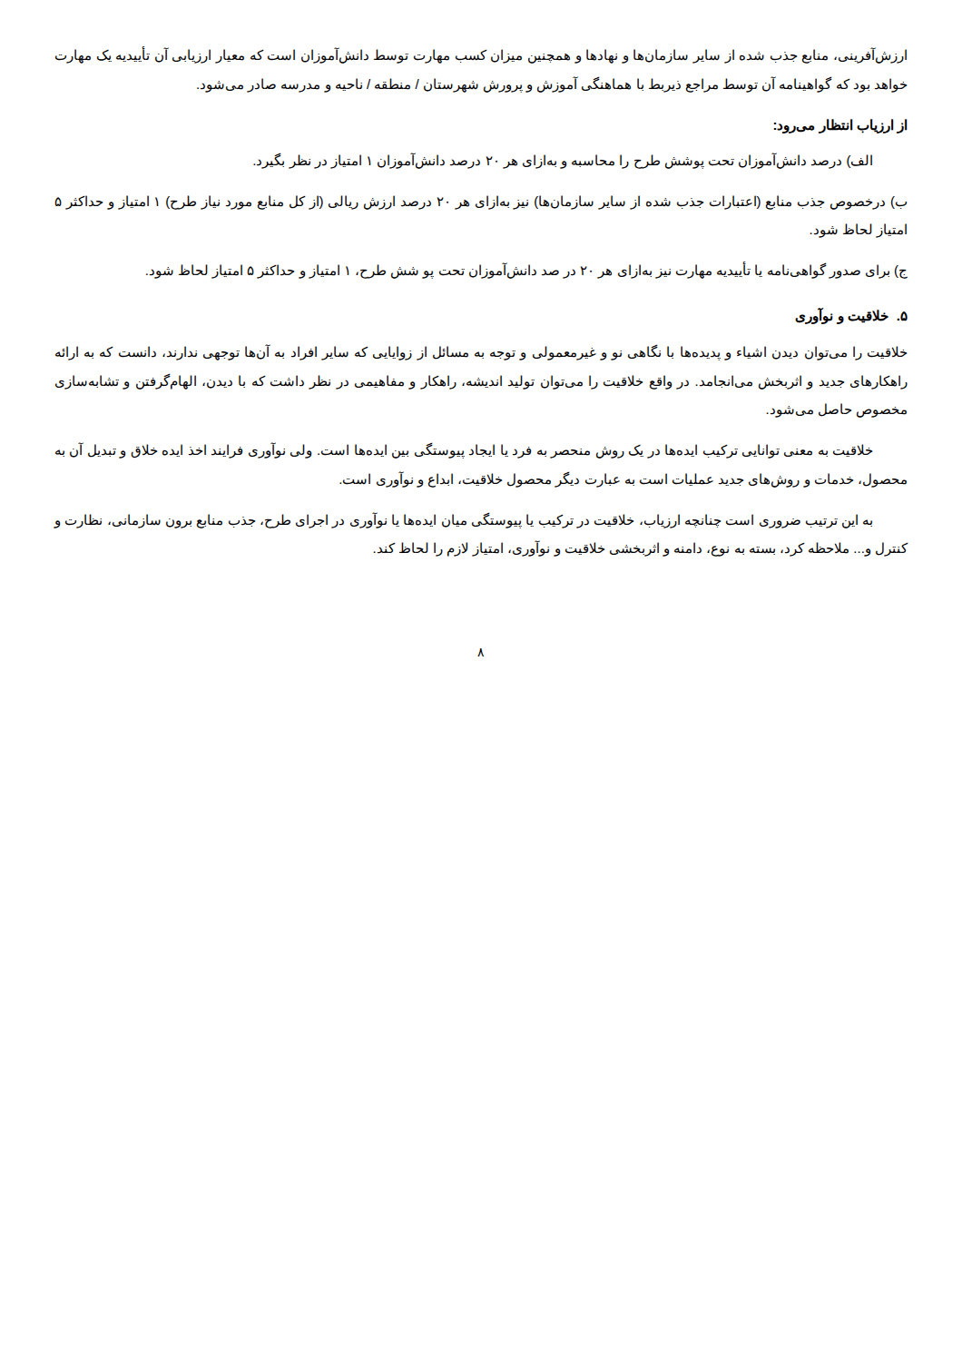ارزش‌آفرینی، منابع جذب شده از سایر سازمان‌ها و نهادها و همچنین میزان کسب مهارت توسط دانش‌آموزان است که معیار ارزیابی آن تأییدیه یک مهارت خواهد بود که گواهینامه آن توسط مراجع ذیربط با هماهنگی آموزش و پرورش شهرستان / منطقه / ناحیه و مدرسه صادر می‌شود.
از ارزیاب انتظار می‌رود:
الف) درصد دانش‌آموزان تحت پوشش طرح را محاسبه و به‌ازای هر ۲۰ درصد دانش‌آموزان ۱ امتیاز در نظر بگیرد.
ب) درخصوص جذب منابع (اعتبارات جذب شده از سایر سازمان‌ها) نیز به‌ازای هر ۲۰ درصد ارزش ریالی (از کل منابع مورد نیاز طرح) ۱ امتیاز و حداکثر ۵ امتیاز لحاظ شود.
ج) برای صدور گواهی‌نامه یا تأییدیه مهارت نیز به‌ازای هر ۲۰ در صد دانش‌آموزان تحت پو شش طرح، ۱ امتیاز و حداکثر ۵ امتیاز لحاظ شود.
۵. خلاقیت و نوآوری
خلاقیت را می‌توان دیدن اشیاء و پدیده‌ها با نگاهی نو و غیرمعمولی و توجه به مسائل از زوایایی که سایر افراد به آن‌ها توجهی ندارند، دانست که به ارائه راهکارهای جدید و اثربخش می‌انجامد. در واقع خلاقیت را می‌توان تولید اندیشه، راهکار و مفاهیمی در نظر داشت که با دیدن، الهام‌گرفتن و تشابه‌سازی مخصوص حاصل می‌شود.
خلاقیت به معنی توانایی ترکیب ایده‌ها در یک روش منحصر به فرد یا ایجاد پیوستگی بین ایده‌ها است. ولی نوآوری فرایند اخذ ایده خلاق و تبدیل آن به محصول، خدمات و روش‌های جدید عملیات است به عبارت دیگر محصول خلاقیت، ابداع و نوآوری است.
به این ترتیب ضروری است چنانچه ارزیاب، خلاقیت در ترکیب یا پیوستگی میان ایده‌ها یا نوآوری در اجرای طرح، جذب منابع برون سازمانی، نظارت و کنترل و... ملاحظه کرد، بسته به نوع، دامنه و اثربخشی خلاقیت و نوآوری، امتیاز لازم را لحاظ کند.
۸